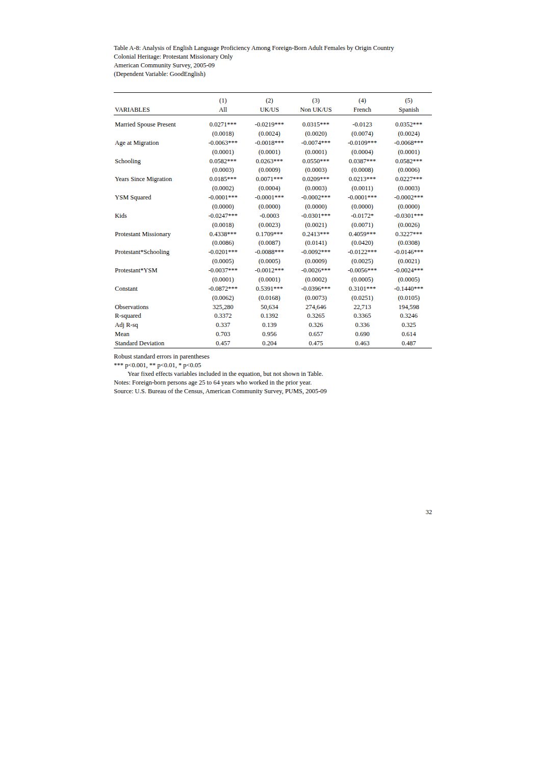Table A-8: Analysis of English Language Proficiency Among Foreign-Born Adult Females by Origin Country
Colonial Heritage: Protestant Missionary Only
American Community Survey, 2005-09
(Dependent Variable: GoodEnglish)
| | (1) | (2) | (3) | (4) | (5) |
| VARIABLES | All | UK/US | Non UK/US | French | Spanish |
| Married Spouse Present | 0.0271*** | -0.0219*** | 0.0315*** | -0.0123 | 0.0352*** |
| | (0.0018) | (0.0024) | (0.0020) | (0.0074) | (0.0024) |
| Age at Migration | -0.0063*** | -0.0018*** | -0.0074*** | -0.0109*** | -0.0068*** |
| | (0.0001) | (0.0001) | (0.0001) | (0.0004) | (0.0001) |
| Schooling | 0.0582*** | 0.0263*** | 0.0550*** | 0.0387*** | 0.0582*** |
| | (0.0003) | (0.0009) | (0.0003) | (0.0008) | (0.0006) |
| Years Since Migration | 0.0185*** | 0.0071*** | 0.0209*** | 0.0213*** | 0.0227*** |
| | (0.0002) | (0.0004) | (0.0003) | (0.0011) | (0.0003) |
| YSM Squared | -0.0001*** | -0.0001*** | -0.0002*** | -0.0001*** | -0.0002*** |
| | (0.0000) | (0.0000) | (0.0000) | (0.0000) | (0.0000) |
| Kids | -0.0247*** | -0.0003 | -0.0301*** | -0.0172* | -0.0301*** |
| | (0.0018) | (0.0023) | (0.0021) | (0.0071) | (0.0026) |
| Protestant Missionary | 0.4338*** | 0.1709*** | 0.2413*** | 0.4059*** | 0.3227*** |
| | (0.0086) | (0.0087) | (0.0141) | (0.0420) | (0.0308) |
| Protestant*Schooling | -0.0201*** | -0.0088*** | -0.0092*** | -0.0122*** | -0.0146*** |
| | (0.0005) | (0.0005) | (0.0009) | (0.0025) | (0.0021) |
| Protestant*YSM | -0.0037*** | -0.0012*** | -0.0026*** | -0.0056*** | -0.0024*** |
| | (0.0001) | (0.0001) | (0.0002) | (0.0005) | (0.0005) |
| Constant | -0.0872*** | 0.5391*** | -0.0396*** | 0.3101*** | -0.1440*** |
| | (0.0062) | (0.0168) | (0.0073) | (0.0251) | (0.0105) |
| Observations | 325,280 | 50,634 | 274,646 | 22,713 | 194,598 |
| R-squared | 0.3372 | 0.1392 | 0.3265 | 0.3365 | 0.3246 |
| Adj R-sq | 0.337 | 0.139 | 0.326 | 0.336 | 0.325 |
| Mean | 0.703 | 0.956 | 0.657 | 0.690 | 0.614 |
| Standard Deviation | 0.457 | 0.204 | 0.475 | 0.463 | 0.487 |
Robust standard errors in parentheses
*** p<0.001, ** p<0.01, * p<0.05
Year fixed effects variables included in the equation, but not shown in Table.
Notes: Foreign-born persons age 25 to 64 years who worked in the prior year.
Source: U.S. Bureau of the Census, American Community Survey, PUMS, 2005-09
32